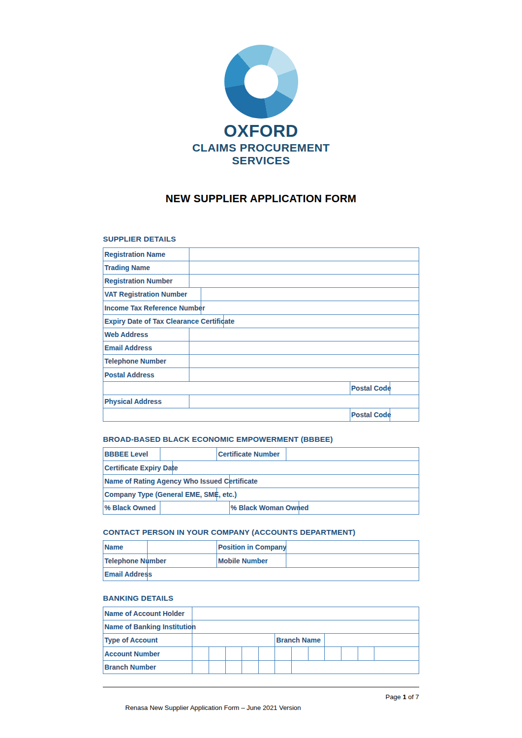OXFORD
CLAIMS PROCUREMENT
SERVICES
NEW SUPPLIER APPLICATION FORM
SUPPLIER DETAILS
| Registration Name | |
| Trading Name | |
| Registration Number | |
| VAT Registration Number | |
| Income Tax Reference Number | |
| Expiry Date of Tax Clearance Certificate | |
| Web Address | |
| Email Address | |
| Telephone Number | |
| Postal Address | |
| | Postal Code | |
| Physical Address | |
| | Postal Code | |
BROAD-BASED BLACK ECONOMIC EMPOWERMENT (BBBEE)
| BBBEE Level | | Certificate Number | |
| Certificate Expiry Date | |
| Name of Rating Agency Who Issued Certificate | |
| Company Type (General EME, SME, etc.) | |
| % Black Owned | | % Black Woman Owned | |
CONTACT PERSON IN YOUR COMPANY (ACCOUNTS DEPARTMENT)
| Name | | Position in Company | |
| Telephone Number | | Mobile Number | |
| Email Address | |
BANKING DETAILS
| Name of Account Holder | |
| Name of Banking Institution | |
| Type of Account | | Branch Name | |
| Account Number | | | | | | | | | | | | |
| Branch Number | | | | | | | |
Page 1 of 7
Renasa New Supplier Application Form – June 2021 Version